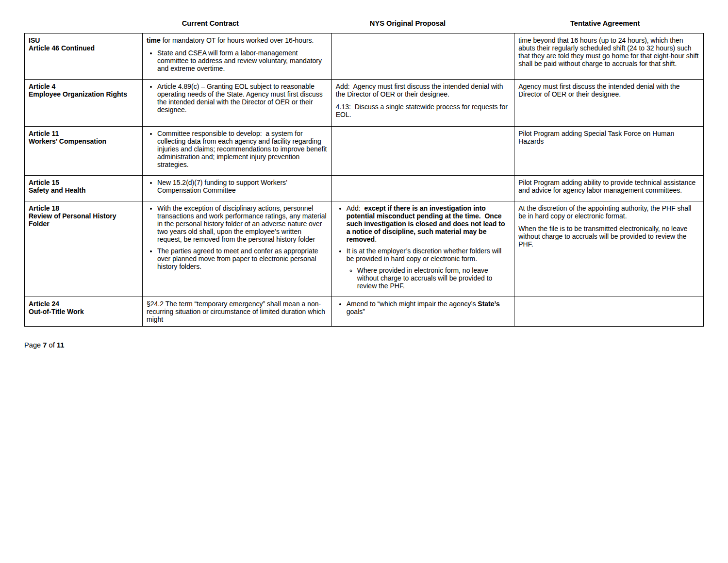Current Contract NYS Original Proposal Tentative Agreement
| ISU Article 46 Continued | time for mandatory OT for hours worked over 16-hours. State and CSEA will form a labor-management committee to address and review voluntary, mandatory and extreme overtime. | | time beyond that 16 hours (up to 24 hours), which then abuts their regularly scheduled shift (24 to 32 hours) such that they are told they must go home for that eight-hour shift shall be paid without charge to accruals for that shift. |
| Article 4 Employee Organization Rights | Article 4.89(c) – Granting EOL subject to reasonable operating needs of the State. Agency must first discuss the intended denial with the Director of OER or their designee. | Add: Agency must first discuss the intended denial with the Director of OER or their designee. 4.13: Discuss a single statewide process for requests for EOL. | Agency must first discuss the intended denial with the Director of OER or their designee. |
| Article 11 Workers’ Compensation | Committee responsible to develop: a system for collecting data from each agency and facility regarding injuries and claims; recommendations to improve benefit administration and; implement injury prevention strategies. | | Pilot Program adding Special Task Force on Human Hazards |
| Article 15 Safety and Health | New 15.2(d)(7) funding to support Workers’ Compensation Committee | | Pilot Program adding ability to provide technical assistance and advice for agency labor management committees. |
| Article 18 Review of Personal History Folder | With the exception of disciplinary actions, personnel transactions and work performance ratings, any material in the personal history folder of an adverse nature over two years old shall, upon the employee’s written request, be removed from the personal history folder The parties agreed to meet and confer as appropriate over planned move from paper to electronic personal history folders. | Add: except if there is an investigation into potential misconduct pending at the time. Once such investigation is closed and does not lead to a notice of discipline, such material may be removed . It is at the employer’s discretion whether folders will be provided in hard copy or electronic form. Where provided in electronic form, no leave without charge to accruals will be provided to review the PHF. | At the discretion of the appointing authority, the PHF shall be in hard copy or electronic format. When the file is to be transmitted electronically, no leave without charge to accruals will be provided to review the PHF. |
| Article 24 Out-of-Title Work | §24.2 The term “temporary emergency” shall mean a non-recurring situation or circumstance of limited duration which might | Amend to “which might impair the agency’s State’s goals” | |
Page 7 of 11